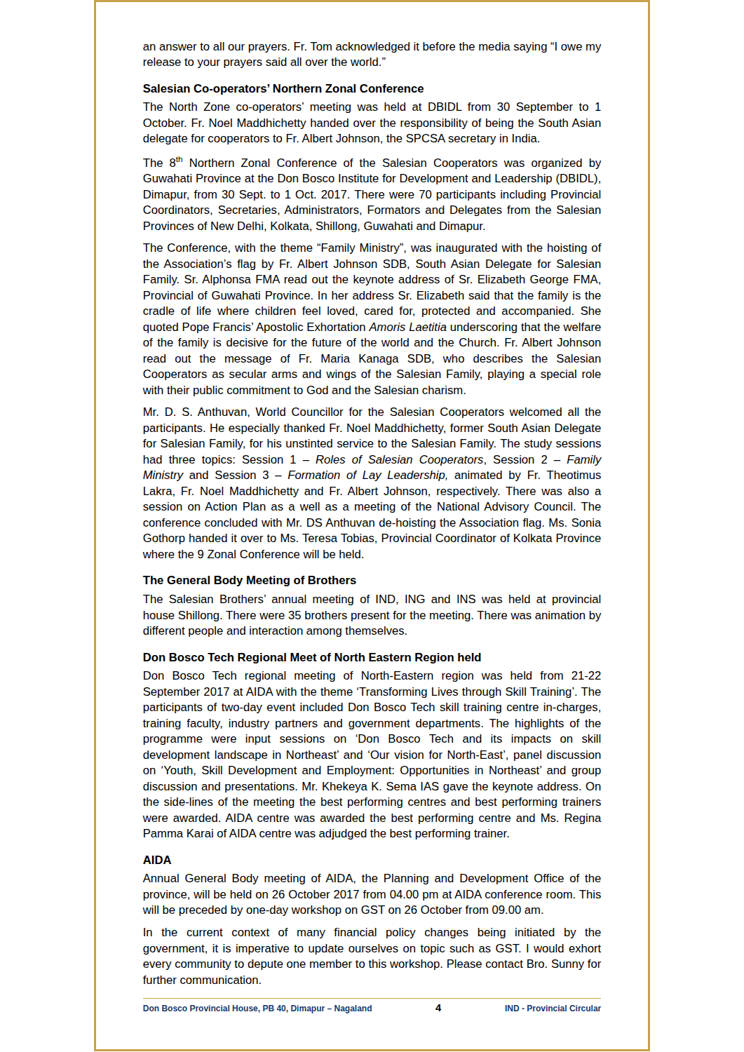an answer to all our prayers. Fr. Tom acknowledged it before the media saying “I owe my release to your prayers said all over the world.”
Salesian Co-operators’ Northern Zonal Conference
The North Zone co-operators’ meeting was held at DBIDL from 30 September to 1 October. Fr. Noel Maddhichetty handed over the responsibility of being the South Asian delegate for cooperators to Fr. Albert Johnson, the SPCSA secretary in India.
The 8th Northern Zonal Conference of the Salesian Cooperators was organized by Guwahati Province at the Don Bosco Institute for Development and Leadership (DBIDL), Dimapur, from 30 Sept. to 1 Oct. 2017. There were 70 participants including Provincial Coordinators, Secretaries, Administrators, Formators and Delegates from the Salesian Provinces of New Delhi, Kolkata, Shillong, Guwahati and Dimapur.
The Conference, with the theme “Family Ministry”, was inaugurated with the hoisting of the Association’s flag by Fr. Albert Johnson SDB, South Asian Delegate for Salesian Family. Sr. Alphonsa FMA read out the keynote address of Sr. Elizabeth George FMA, Provincial of Guwahati Province. In her address Sr. Elizabeth said that the family is the cradle of life where children feel loved, cared for, protected and accompanied. She quoted Pope Francis’ Apostolic Exhortation Amoris Laetitia underscoring that the welfare of the family is decisive for the future of the world and the Church. Fr. Albert Johnson read out the message of Fr. Maria Kanaga SDB, who describes the Salesian Cooperators as secular arms and wings of the Salesian Family, playing a special role with their public commitment to God and the Salesian charism.
Mr. D. S. Anthuvan, World Councillor for the Salesian Cooperators welcomed all the participants. He especially thanked Fr. Noel Maddhichetty, former South Asian Delegate for Salesian Family, for his unstinted service to the Salesian Family. The study sessions had three topics: Session 1 – Roles of Salesian Cooperators, Session 2 – Family Ministry and Session 3 – Formation of Lay Leadership, animated by Fr. Theotimus Lakra, Fr. Noel Maddhichetty and Fr. Albert Johnson, respectively. There was also a session on Action Plan as a well as a meeting of the National Advisory Council. The conference concluded with Mr. DS Anthuvan de-hoisting the Association flag. Ms. Sonia Gothorp handed it over to Ms. Teresa Tobias, Provincial Coordinator of Kolkata Province where the 9 Zonal Conference will be held.
The General Body Meeting of Brothers
The Salesian Brothers’ annual meeting of IND, ING and INS was held at provincial house Shillong. There were 35 brothers present for the meeting. There was animation by different people and interaction among themselves.
Don Bosco Tech Regional Meet of North Eastern Region held
Don Bosco Tech regional meeting of North-Eastern region was held from 21-22 September 2017 at AIDA with the theme ‘Transforming Lives through Skill Training’. The participants of two-day event included Don Bosco Tech skill training centre in-charges, training faculty, industry partners and government departments. The highlights of the programme were input sessions on ‘Don Bosco Tech and its impacts on skill development landscape in Northeast’ and ‘Our vision for North-East’, panel discussion on ‘Youth, Skill Development and Employment: Opportunities in Northeast’ and group discussion and presentations. Mr. Khekeya K. Sema IAS gave the keynote address. On the side-lines of the meeting the best performing centres and best performing trainers were awarded. AIDA centre was awarded the best performing centre and Ms. Regina Pamma Karai of AIDA centre was adjudged the best performing trainer.
AIDA
Annual General Body meeting of AIDA, the Planning and Development Office of the province, will be held on 26 October 2017 from 04.00 pm at AIDA conference room. This will be preceded by one-day workshop on GST on 26 October from 09.00 am.
In the current context of many financial policy changes being initiated by the government, it is imperative to update ourselves on topic such as GST. I would exhort every community to depute one member to this workshop. Please contact Bro. Sunny for further communication.
Don Bosco Provincial House, PB 40, Dimapur – Nagaland 4 IND - Provincial Circular